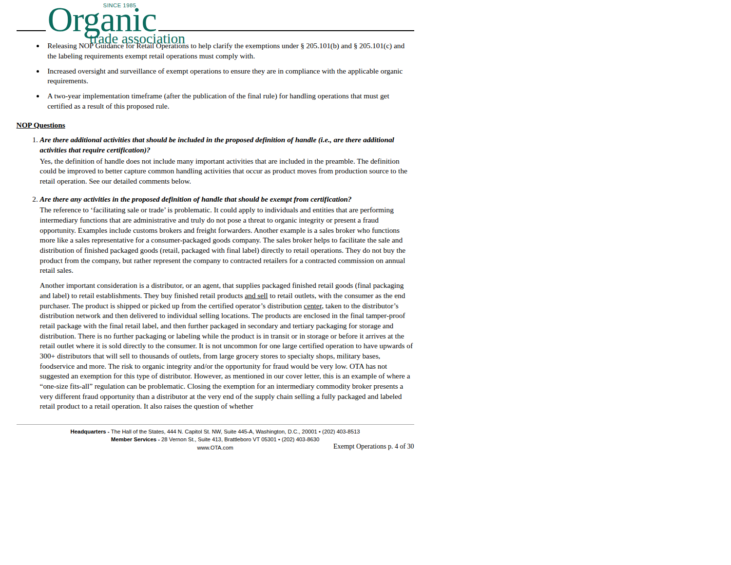SINCE 1985 Organic trade association
Releasing NOP Guidance for Retail Operations to help clarify the exemptions under § 205.101(b) and § 205.101(c) and the labeling requirements exempt retail operations must comply with.
Increased oversight and surveillance of exempt operations to ensure they are in compliance with the applicable organic requirements.
A two-year implementation timeframe (after the publication of the final rule) for handling operations that must get certified as a result of this proposed rule.
NOP Questions
Are there additional activities that should be included in the proposed definition of handle (i.e., are there additional activities that require certification)?
Yes, the definition of handle does not include many important activities that are included in the preamble. The definition could be improved to better capture common handling activities that occur as product moves from production source to the retail operation. See our detailed comments below.
Are there any activities in the proposed definition of handle that should be exempt from certification?
The reference to ‘facilitating sale or trade’ is problematic. It could apply to individuals and entities that are performing intermediary functions that are administrative and truly do not pose a threat to organic integrity or present a fraud opportunity. Examples include customs brokers and freight forwarders. Another example is a sales broker who functions more like a sales representative for a consumer-packaged goods company. The sales broker helps to facilitate the sale and distribution of finished packaged goods (retail, packaged with final label) directly to retail operations. They do not buy the product from the company, but rather represent the company to contracted retailers for a contracted commission on annual retail sales.
Another important consideration is a distributor, or an agent, that supplies packaged finished retail goods (final packaging and label) to retail establishments. They buy finished retail products and sell to retail outlets, with the consumer as the end purchaser. The product is shipped or picked up from the certified operator’s distribution center, taken to the distributor’s distribution network and then delivered to individual selling locations. The products are enclosed in the final tamper-proof retail package with the final retail label, and then further packaged in secondary and tertiary packaging for storage and distribution. There is no further packaging or labeling while the product is in transit or in storage or before it arrives at the retail outlet where it is sold directly to the consumer. It is not uncommon for one large certified operation to have upwards of 300+ distributors that will sell to thousands of outlets, from large grocery stores to specialty shops, military bases, foodservice and more. The risk to organic integrity and/or the opportunity for fraud would be very low. OTA has not suggested an exemption for this type of distributor. However, as mentioned in our cover letter, this is an example of where a “one-size fits-all” regulation can be problematic. Closing the exemption for an intermediary commodity broker presents a very different fraud opportunity than a distributor at the very end of the supply chain selling a fully packaged and labeled retail product to a retail operation. It also raises the question of whether
Headquarters - The Hall of the States, 444 N. Capitol St. NW, Suite 445-A, Washington, D.C., 20001 • (202) 403-8513
Member Services - 28 Vernon St., Suite 413, Brattleboro VT 05301 • (202) 403-8630
www.OTA.com
Exempt Operations p. 4 of 30